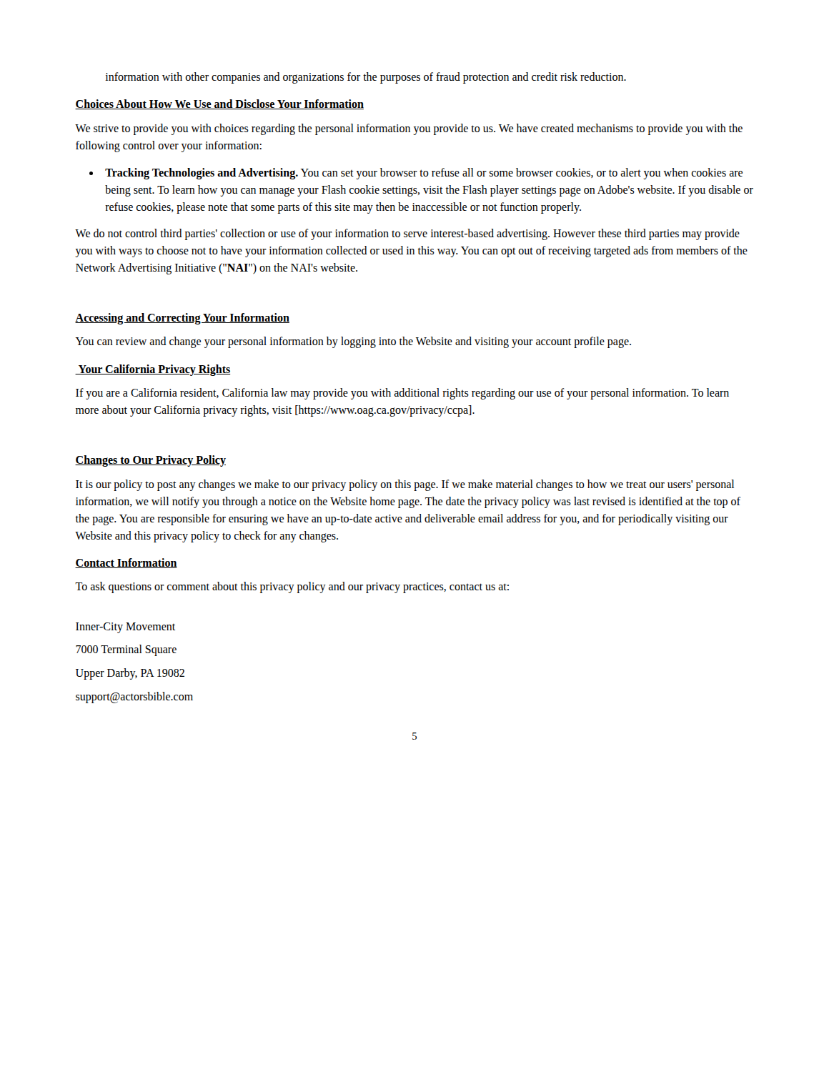information with other companies and organizations for the purposes of fraud protection and credit risk reduction.
Choices About How We Use and Disclose Your Information
We strive to provide you with choices regarding the personal information you provide to us. We have created mechanisms to provide you with the following control over your information:
Tracking Technologies and Advertising. You can set your browser to refuse all or some browser cookies, or to alert you when cookies are being sent. To learn how you can manage your Flash cookie settings, visit the Flash player settings page on Adobe's website. If you disable or refuse cookies, please note that some parts of this site may then be inaccessible or not function properly.
We do not control third parties' collection or use of your information to serve interest-based advertising. However these third parties may provide you with ways to choose not to have your information collected or used in this way. You can opt out of receiving targeted ads from members of the Network Advertising Initiative ("NAI") on the NAI's website.
Accessing and Correcting Your Information
You can review and change your personal information by logging into the Website and visiting your account profile page.
Your California Privacy Rights
If you are a California resident, California law may provide you with additional rights regarding our use of your personal information. To learn more about your California privacy rights, visit [https://www.oag.ca.gov/privacy/ccpa].
Changes to Our Privacy Policy
It is our policy to post any changes we make to our privacy policy on this page. If we make material changes to how we treat our users' personal information, we will notify you through a notice on the Website home page. The date the privacy policy was last revised is identified at the top of the page. You are responsible for ensuring we have an up-to-date active and deliverable email address for you, and for periodically visiting our Website and this privacy policy to check for any changes.
Contact Information
To ask questions or comment about this privacy policy and our privacy practices, contact us at:
Inner-City Movement
7000 Terminal Square
Upper Darby, PA 19082
support@actorsbible.com
5